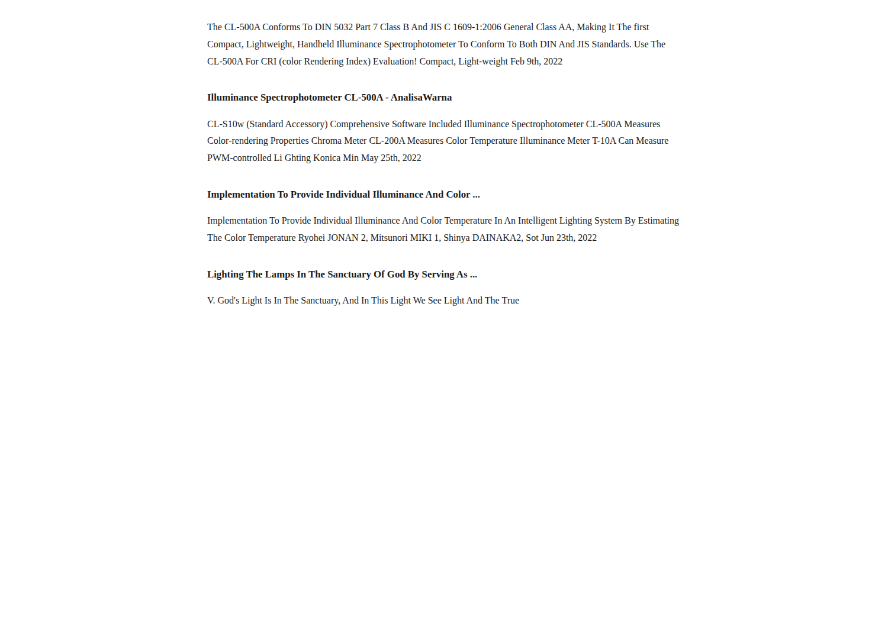The CL-500A Conforms To DIN 5032 Part 7 Class B And JIS C 1609-1:2006 General Class AA, Making It The first Compact, Lightweight, Handheld Illuminance Spectrophotometer To Conform To Both DIN And JIS Standards. Use The CL-500A For CRI (color Rendering Index) Evaluation! Compact, Light-weight Feb 9th, 2022
Illuminance Spectrophotometer CL-500A - AnalisaWarna
CL-S10w (Standard Accessory) Comprehensive Software Included Illuminance Spectrophotometer CL-500A Measures Color-rendering Properties Chroma Meter CL-200A Measures Color Temperature Illuminance Meter T-10A Can Measure PWM-controlled Li Ghting Konica Min May 25th, 2022
Implementation To Provide Individual Illuminance And Color ...
Implementation To Provide Individual Illuminance And Color Temperature In An Intelligent Lighting System By Estimating The Color Temperature Ryohei JONAN 2, Mitsunori MIKI 1, Shinya DAINAKA2, Sot Jun 23th, 2022
Lighting The Lamps In The Sanctuary Of God By Serving As ...
V. God's Light Is In The Sanctuary, And In This Light We See Light And The True